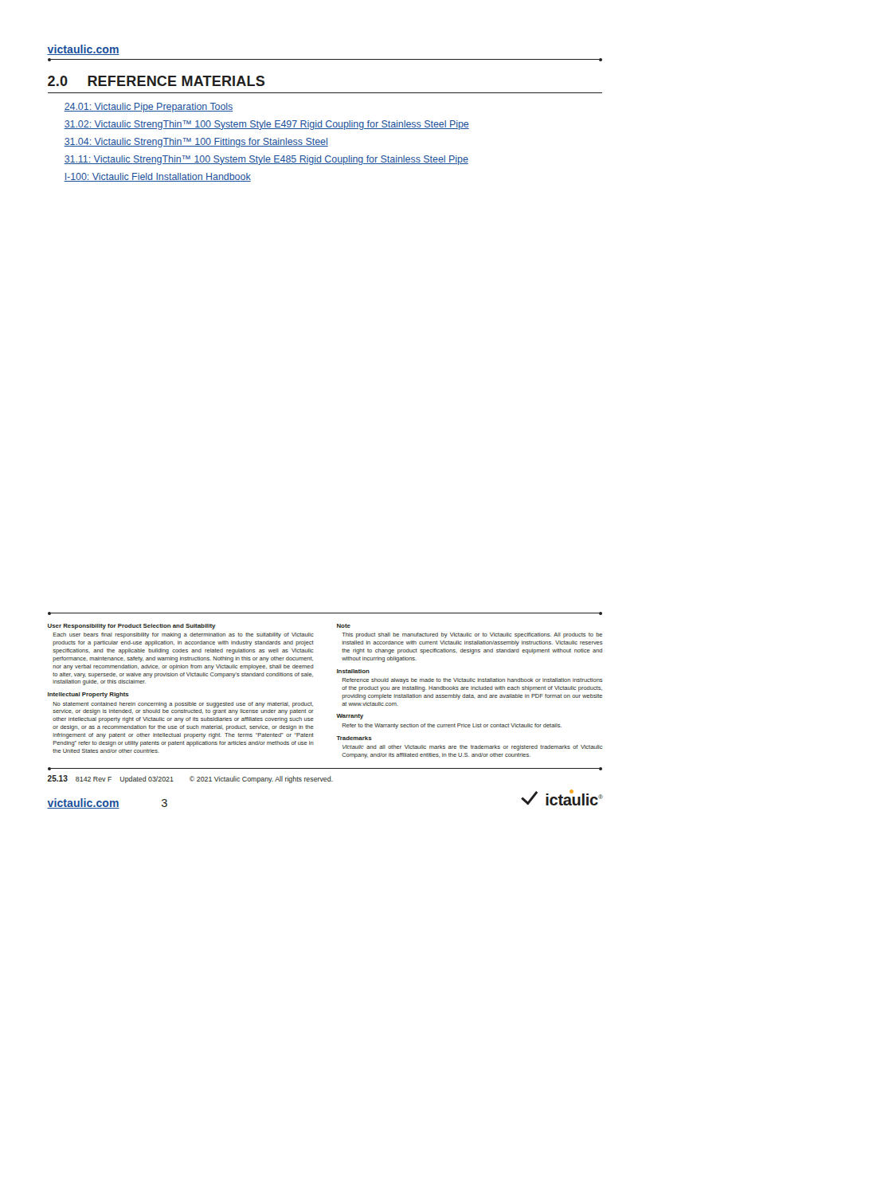victaulic.com
2.0 Reference Materials
24.01: Victaulic Pipe Preparation Tools
31.02: Victaulic StrengThin™ 100 System Style E497 Rigid Coupling for Stainless Steel Pipe
31.04: Victaulic StrengThin™ 100 Fittings for Stainless Steel
31.11: Victaulic StrengThin™ 100 System Style E485 Rigid Coupling for Stainless Steel Pipe
I-100: Victaulic Field Installation Handbook
User Responsibility for Product Selection and Suitability
Each user bears final responsibility for making a determination as to the suitability of Victaulic products for a particular end-use application, in accordance with industry standards and project specifications, and the applicable building codes and related regulations as well as Victaulic performance, maintenance, safety, and warning instructions. Nothing in this or any other document, nor any verbal recommendation, advice, or opinion from any Victaulic employee, shall be deemed to alter, vary, supersede, or waive any provision of Victaulic Company's standard conditions of sale, installation guide, or this disclaimer.
Intellectual Property Rights
No statement contained herein concerning a possible or suggested use of any material, product, service, or design is intended, or should be constructed, to grant any license under any patent or other intellectual property right of Victaulic or any of its subsidiaries or affiliates covering such use or design, or as a recommendation for the use of such material, product, service, or design in the infringement of any patent or other intellectual property right. The terms “Patented” or “Patent Pending” refer to design or utility patents or patent applications for articles and/or methods of use in the United States and/or other countries.
Note
This product shall be manufactured by Victaulic or to Victaulic specifications. All products to be installed in accordance with current Victaulic installation/assembly instructions. Victaulic reserves the right to change product specifications, designs and standard equipment without notice and without incurring obligations.
Installation
Reference should always be made to the Victaulic installation handbook or installation instructions of the product you are installing. Handbooks are included with each shipment of Victaulic products, providing complete installation and assembly data, and are available in PDF format on our website at www.victaulic.com.
Warranty
Refer to the Warranty section of the current Price List or contact Victaulic for details.
Trademarks
Victaulic and all other Victaulic marks are the trademarks or registered trademarks of Victaulic Company, and/or its affiliated entities, in the U.S. and/or other countries.
25.13 8142 Rev F Updated 03/2021 © 2021 Victaulic Company. All rights reserved.
victaulic.com 3
ictaulic ®